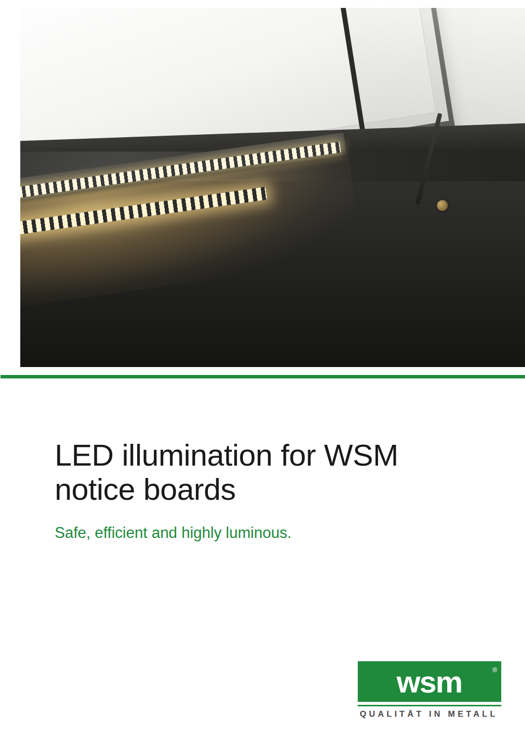LED illumination for WSM notice boards
Safe, efficient and highly luminous.
®
wsm
QUALITÄT IN METALL